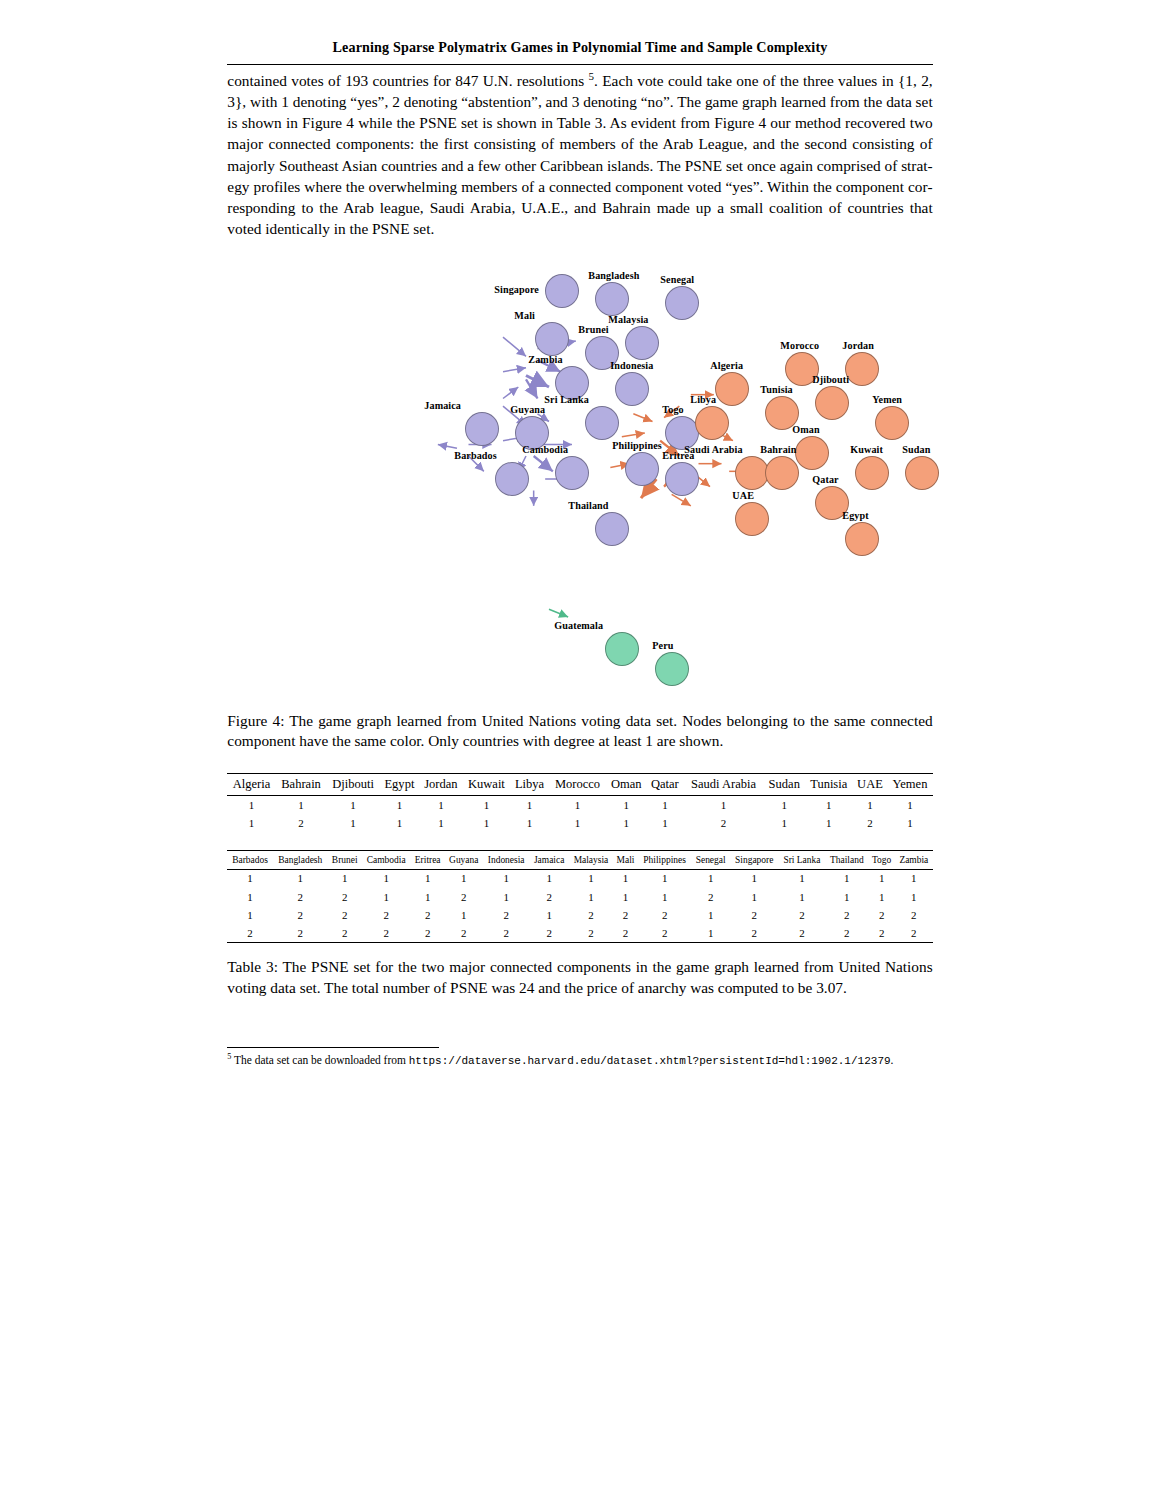Learning Sparse Polymatrix Games in Polynomial Time and Sample Complexity
contained votes of 193 countries for 847 U.N. resolutions 5. Each vote could take one of the three values in {1, 2, 3}, with 1 denoting “yes”, 2 denoting “abstention”, and 3 denoting “no”. The game graph learned from the data set is shown in Figure 4 while the PSNE set is shown in Table 3. As evident from Figure 4 our method recovered two major connected components: the first consisting of members of the Arab League, and the second consisting of majorly Southeast Asian countries and a few other Caribbean islands. The PSNE set once again comprised of strategy profiles where the overwhelming members of a connected component voted “yes”. Within the component corresponding to the Arab league, Saudi Arabia, U.A.E., and Bahrain made up a small coalition of countries that voted identically in the PSNE set.
Singapore
Bangladesh
Senegal
Malaysia
Mali
Brunei
Zambia
Indonesia
Sri Lanka
Togo
Guyana
Jamaica
Barbados
Cambodia
Philippines
Eritrea
Thailand
Morocco
Jordan
Algeria
Tunisia
Djibouti
Libya
Yemen
Oman
Saudi Arabia
Bahrain
Kuwait
Sudan
Qatar
UAE
Egypt
Guatemala
Peru
Figure 4: The game graph learned from United Nations voting data set. Nodes belonging to the same connected component have the same color. Only countries with degree at least 1 are shown.
| Algeria | Bahrain | Djibouti | Egypt | Jordan | Kuwait | Libya | Morocco | Oman | Qatar | Saudi Arabia | Sudan | Tunisia | UAE | Yemen |
| --- | --- | --- | --- | --- | --- | --- | --- | --- | --- | --- | --- | --- | --- | --- |
| 1 | 1 | 1 | 1 | 1 | 1 | 1 | 1 | 1 | 1 | 1 | 1 | 1 | 1 | 1 |
| 1 | 2 | 1 | 1 | 1 | 1 | 1 | 1 | 1 | 1 | 2 | 1 | 1 | 2 | 1 |
| Barbados | Bangladesh | Brunei | Cambodia | Eritrea | Guyana | Indonesia | Jamaica | Malaysia | Mali | Philippines | Senegal | Singapore | Sri Lanka | Thailand | Togo | Zambia |
| --- | --- | --- | --- | --- | --- | --- | --- | --- | --- | --- | --- | --- | --- | --- | --- | --- |
| 1 | 1 | 1 | 1 | 1 | 1 | 1 | 1 | 1 | 1 | 1 | 1 | 1 | 1 | 1 | 1 | 1 |
| 1 | 2 | 2 | 1 | 1 | 2 | 1 | 2 | 1 | 1 | 1 | 2 | 1 | 1 | 1 | 1 | 1 |
| 1 | 2 | 2 | 2 | 2 | 1 | 2 | 1 | 2 | 2 | 2 | 1 | 2 | 2 | 2 | 2 | 2 |
| 2 | 2 | 2 | 2 | 2 | 2 | 2 | 2 | 2 | 2 | 2 | 1 | 2 | 2 | 2 | 2 | 2 |
Table 3: The PSNE set for the two major connected components in the game graph learned from United Nations voting data set. The total number of PSNE was 24 and the price of anarchy was computed to be 3.07.
5 The data set can be downloaded from https://dataverse.harvard.edu/dataset.xhtml?persistentId=hdl:1902.1/12379.